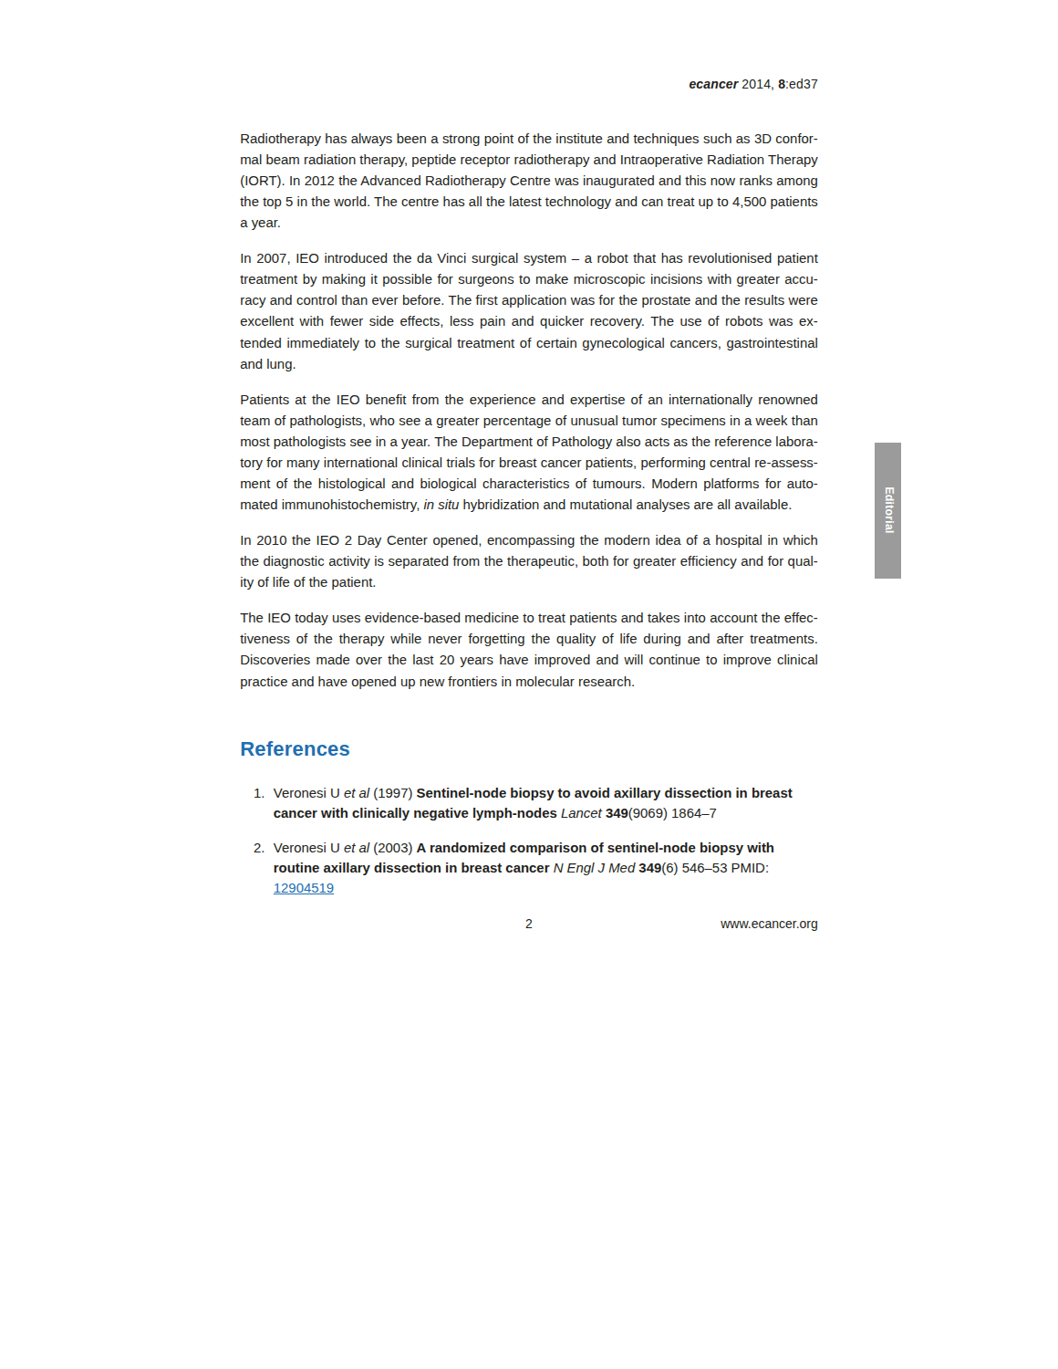ecancer 2014, 8:ed37
Radiotherapy has always been a strong point of the institute and techniques such as 3D conformal beam radiation therapy, peptide receptor radiotherapy and Intraoperative Radiation Therapy (IORT). In 2012 the Advanced Radiotherapy Centre was inaugurated and this now ranks among the top 5 in the world. The centre has all the latest technology and can treat up to 4,500 patients a year.
In 2007, IEO introduced the da Vinci surgical system – a robot that has revolutionised patient treatment by making it possible for surgeons to make microscopic incisions with greater accuracy and control than ever before. The first application was for the prostate and the results were excellent with fewer side effects, less pain and quicker recovery. The use of robots was extended immediately to the surgical treatment of certain gynecological cancers, gastrointestinal and lung.
Patients at the IEO benefit from the experience and expertise of an internationally renowned team of pathologists, who see a greater percentage of unusual tumor specimens in a week than most pathologists see in a year. The Department of Pathology also acts as the reference laboratory for many international clinical trials for breast cancer patients, performing central re-assessment of the histological and biological characteristics of tumours. Modern platforms for automated immunohistochemistry, in situ hybridization and mutational analyses are all available.
In 2010 the IEO 2 Day Center opened, encompassing the modern idea of a hospital in which the diagnostic activity is separated from the therapeutic, both for greater efficiency and for quality of life of the patient.
The IEO today uses evidence-based medicine to treat patients and takes into account the effectiveness of the therapy while never forgetting the quality of life during and after treatments. Discoveries made over the last 20 years have improved and will continue to improve clinical practice and have opened up new frontiers in molecular research.
References
Veronesi U et al (1997) Sentinel-node biopsy to avoid axillary dissection in breast cancer with clinically negative lymph-nodes Lancet 349(9069) 1864–7
Veronesi U et al (2003) A randomized comparison of sentinel-node biopsy with routine axillary dissection in breast cancer N Engl J Med 349(6) 546–53 PMID: 12904519
Editorial
2 www.ecancer.org